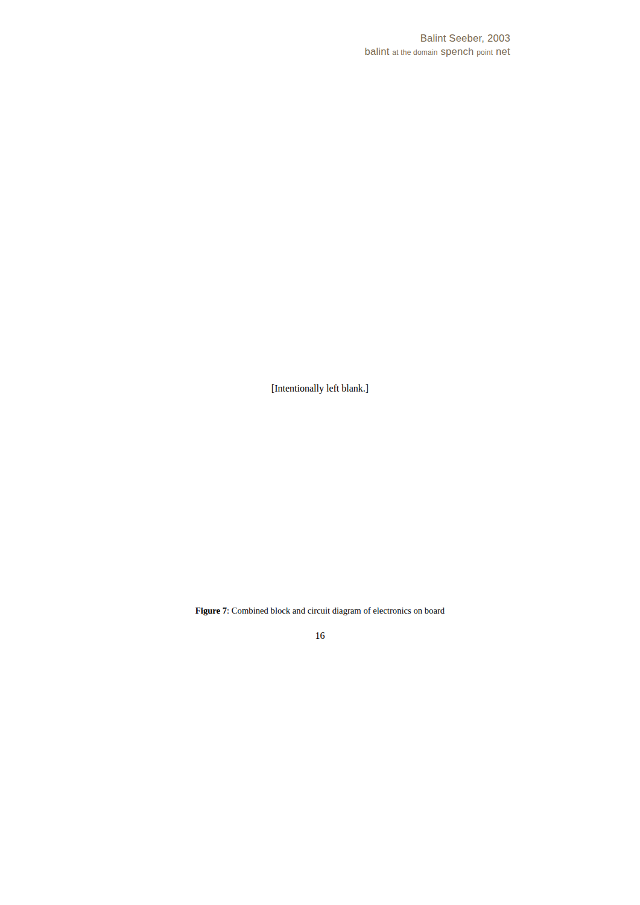Balint Seeber, 2003
balint at the domain spench point net
[Intentionally left blank.]
Figure 7: Combined block and circuit diagram of electronics on board
16